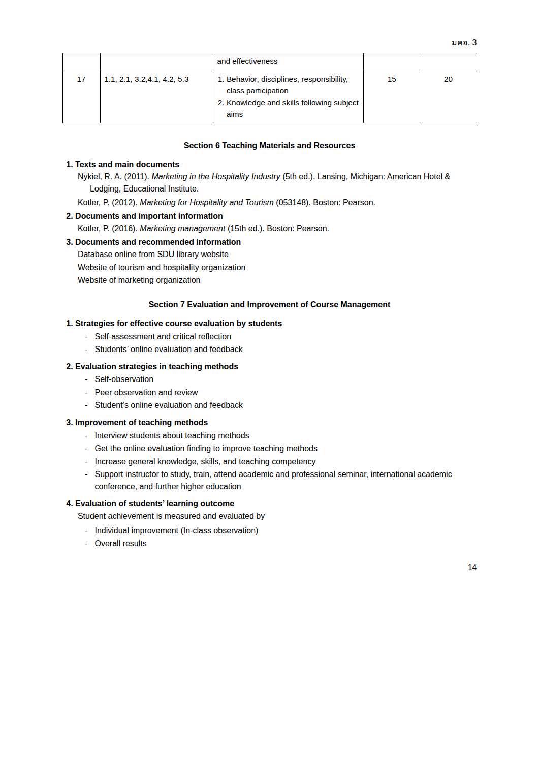มคอ. 3
| | | and effectiveness | | |
| 17 | 1.1, 2.1, 3.2,4.1, 4.2, 5.3 | Behavior, disciplines, responsibility, class participation Knowledge and skills following subject aims | 15 | 20 |
Section 6 Teaching Materials and Resources
Texts and main documents
Nykiel, R. A. (2011). Marketing in the Hospitality Industry (5th ed.). Lansing, Michigan: American Hotel & Lodging, Educational Institute.
Kotler, P. (2012). Marketing for Hospitality and Tourism (053148). Boston: Pearson.
Documents and important information
Kotler, P. (2016). Marketing management (15th ed.). Boston: Pearson.
Documents and recommended information
Database online from SDU library website
Website of tourism and hospitality organization
Website of marketing organization
Section 7 Evaluation and Improvement of Course Management
Strategies for effective course evaluation by students
Self-assessment and critical reflection
Students’ online evaluation and feedback
Evaluation strategies in teaching methods
Self-observation
Peer observation and review
Student’s online evaluation and feedback
Improvement of teaching methods
Interview students about teaching methods
Get the online evaluation finding to improve teaching methods
Increase general knowledge, skills, and teaching competency
Support instructor to study, train, attend academic and professional seminar, international academic conference, and further higher education
Evaluation of students’ learning outcome
Student achievement is measured and evaluated by
Individual improvement (In-class observation)
Overall results
14